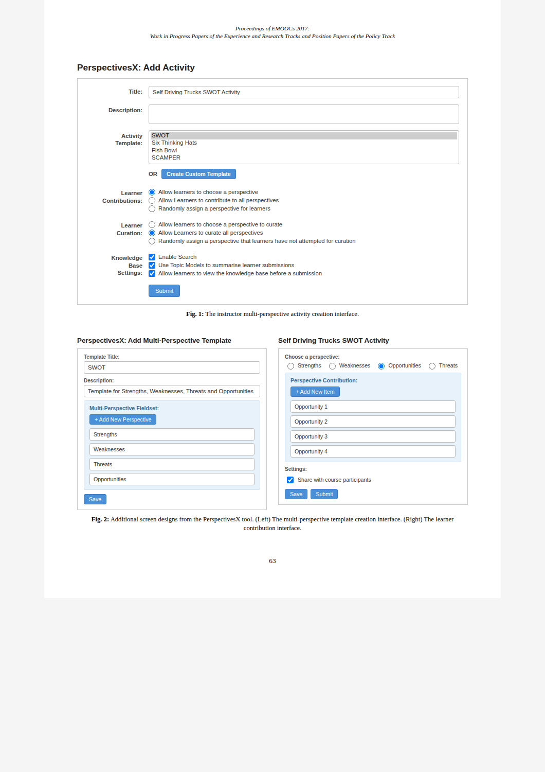Proceedings of EMOOCs 2017:
Work in Progress Papers of the Experience and Research Tracks and Position Papers of the Policy Track
PerspectivesX: Add Activity
Title:
Description:
Activity
Template:
SWOT Six Thinking Hats Fish Bowl SCAMPER
OR Create Custom Template
Learner
Contributions:
Allow learners to choose a perspective
Allow Learners to contribute to all perspectives
Randomly assign a perspective for learners
Learner
Curation:
Allow learners to choose a perspective to curate
Allow Learners to curate all perspectives
Randomly assign a perspective that learners have not attempted for curation
Knowledge
Base
Settings:
Enable Search
Use Topic Models to summarise learner submissions
Allow learners to view the knowledge base before a submission
Submit
Fig. 1: The instructor multi-perspective activity creation interface.
PerspectivesX: Add Multi-Perspective Template
Template Title:
Description:
Multi-Perspective Fieldset:
+ Add New Perspective
Strengths
Weaknesses
Threats
Opportunities
Save
Self Driving Trucks SWOT Activity
Choose a perspective:
Strengths Weaknesses Opportunities Threats
Perspective Contribution:
+ Add New Item
Opportunity 1
Opportunity 2
Opportunity 3
Opportunity 4
Settings:
Share with course participants
Save Submit
Fig. 2: Additional screen designs from the PerspectivesX tool. (Left) The multi-perspective template creation interface. (Right) The learner contribution interface.
63